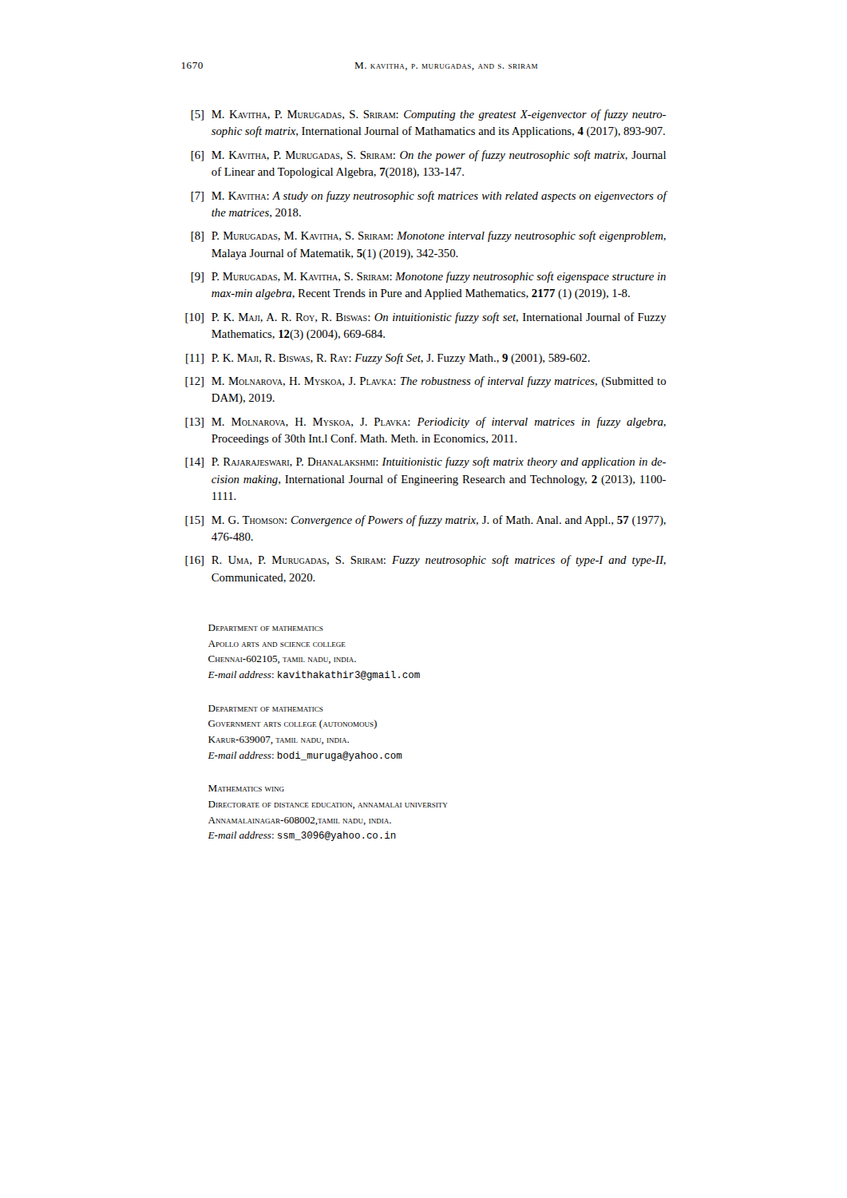1670 M. Kavitha, P. Murugadas, and S. Sriram
[5] M. Kavitha, P. Murugadas, S. Sriram: Computing the greatest X-eigenvector of fuzzy neutrosophic soft matrix, International Journal of Mathamatics and its Applications, 4 (2017), 893-907.
[6] M. Kavitha, P. Murugadas, S. Sriram: On the power of fuzzy neutrosophic soft matrix, Journal of Linear and Topological Algebra, 7(2018), 133-147.
[7] M. Kavitha: A study on fuzzy neutrosophic soft matrices with related aspects on eigenvectors of the matrices, 2018.
[8] P. Murugadas, M. Kavitha, S. Sriram: Monotone interval fuzzy neutrosophic soft eigenproblem, Malaya Journal of Matematik, 5(1) (2019), 342-350.
[9] P. Murugadas, M. Kavitha, S. Sriram: Monotone fuzzy neutrosophic soft eigenspace structure in max-min algebra, Recent Trends in Pure and Applied Mathematics, 2177 (1) (2019), 1-8.
[10] P. K. Maji, A. R. Roy, R. Biswas: On intuitionistic fuzzy soft set, International Journal of Fuzzy Mathematics, 12(3) (2004), 669-684.
[11] P. K. Maji, R. Biswas, R. Ray: Fuzzy Soft Set, J. Fuzzy Math., 9 (2001), 589-602.
[12] M. Molnarova, H. Myskoa, J. Plavka: The robustness of interval fuzzy matrices, (Submitted to DAM), 2019.
[13] M. Molnarova, H. Myskoa, J. Plavka: Periodicity of interval matrices in fuzzy algebra, Proceedings of 30th Int.l Conf. Math. Meth. in Economics, 2011.
[14] P. Rajarajeswari, P. Dhanalakshmi: Intuitionistic fuzzy soft matrix theory and application in decision making, International Journal of Engineering Research and Technology, 2 (2013), 1100-1111.
[15] M. G. Thomson: Convergence of Powers of fuzzy matrix, J. of Math. Anal. and Appl., 57 (1977), 476-480.
[16] R. Uma, P. Murugadas, S. Sriram: Fuzzy neutrosophic soft matrices of type-I and type-II, Communicated, 2020.
Department of Mathematics
Apollo Arts and Science College
Chennai-602105, Tamil Nadu, India.
E-mail address: kavithakathir3@gmail.com
Department of Mathematics
Government Arts College (Autonomous)
Karur-639007, Tamil Nadu, India.
E-mail address: bodi_muruga@yahoo.com
Mathematics Wing
Directorate of Distance Education, Annamalai University
Annamalainagar-608002,Tamil Nadu, India.
E-mail address: ssm_3096@yahoo.co.in